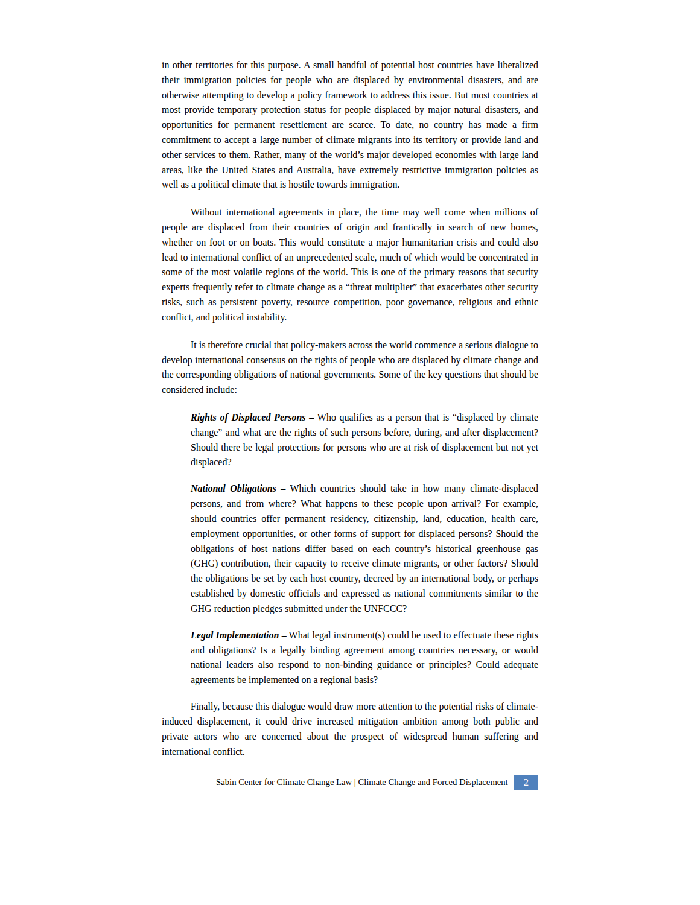in other territories for this purpose. A small handful of potential host countries have liberalized their immigration policies for people who are displaced by environmental disasters, and are otherwise attempting to develop a policy framework to address this issue. But most countries at most provide temporary protection status for people displaced by major natural disasters, and opportunities for permanent resettlement are scarce. To date, no country has made a firm commitment to accept a large number of climate migrants into its territory or provide land and other services to them. Rather, many of the world’s major developed economies with large land areas, like the United States and Australia, have extremely restrictive immigration policies as well as a political climate that is hostile towards immigration.
Without international agreements in place, the time may well come when millions of people are displaced from their countries of origin and frantically in search of new homes, whether on foot or on boats. This would constitute a major humanitarian crisis and could also lead to international conflict of an unprecedented scale, much of which would be concentrated in some of the most volatile regions of the world. This is one of the primary reasons that security experts frequently refer to climate change as a “threat multiplier” that exacerbates other security risks, such as persistent poverty, resource competition, poor governance, religious and ethnic conflict, and political instability.
It is therefore crucial that policy-makers across the world commence a serious dialogue to develop international consensus on the rights of people who are displaced by climate change and the corresponding obligations of national governments. Some of the key questions that should be considered include:
Rights of Displaced Persons – Who qualifies as a person that is “displaced by climate change” and what are the rights of such persons before, during, and after displacement? Should there be legal protections for persons who are at risk of displacement but not yet displaced?
National Obligations – Which countries should take in how many climate-displaced persons, and from where? What happens to these people upon arrival? For example, should countries offer permanent residency, citizenship, land, education, health care, employment opportunities, or other forms of support for displaced persons? Should the obligations of host nations differ based on each country’s historical greenhouse gas (GHG) contribution, their capacity to receive climate migrants, or other factors? Should the obligations be set by each host country, decreed by an international body, or perhaps established by domestic officials and expressed as national commitments similar to the GHG reduction pledges submitted under the UNFCCC?
Legal Implementation – What legal instrument(s) could be used to effectuate these rights and obligations? Is a legally binding agreement among countries necessary, or would national leaders also respond to non-binding guidance or principles? Could adequate agreements be implemented on a regional basis?
Finally, because this dialogue would draw more attention to the potential risks of climate-induced displacement, it could drive increased mitigation ambition among both public and private actors who are concerned about the prospect of widespread human suffering and international conflict.
Sabin Center for Climate Change Law | Climate Change and Forced Displacement
2